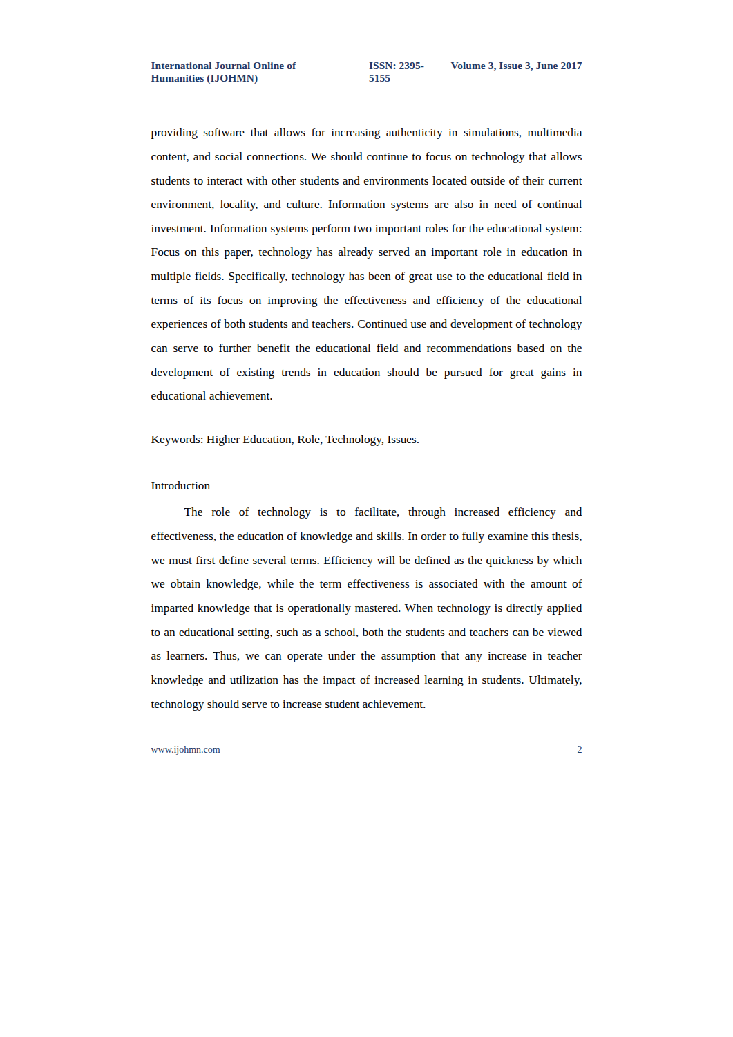International Journal Online of Humanities (IJOHMN) ISSN: 2395-5155 Volume 3, Issue 3, June 2017
providing software that allows for increasing authenticity in simulations, multimedia content, and social connections. We should continue to focus on technology that allows students to interact with other students and environments located outside of their current environment, locality, and culture. Information systems are also in need of continual investment. Information systems perform two important roles for the educational system: Focus on this paper, technology has already served an important role in education in multiple fields. Specifically, technology has been of great use to the educational field in terms of its focus on improving the effectiveness and efficiency of the educational experiences of both students and teachers. Continued use and development of technology can serve to further benefit the educational field and recommendations based on the development of existing trends in education should be pursued for great gains in educational achievement.
Keywords: Higher Education, Role, Technology, Issues.
Introduction
The role of technology is to facilitate, through increased efficiency and effectiveness, the education of knowledge and skills. In order to fully examine this thesis, we must first define several terms. Efficiency will be defined as the quickness by which we obtain knowledge, while the term effectiveness is associated with the amount of imparted knowledge that is operationally mastered. When technology is directly applied to an educational setting, such as a school, both the students and teachers can be viewed as learners. Thus, we can operate under the assumption that any increase in teacher knowledge and utilization has the impact of increased learning in students. Ultimately, technology should serve to increase student achievement.
www.ijohmn.com 2